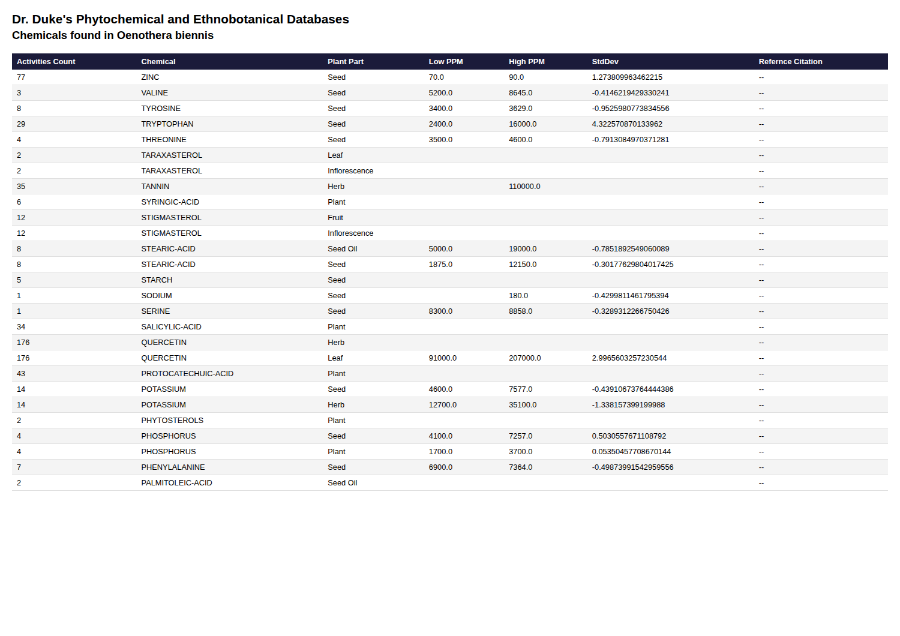Dr. Duke's Phytochemical and Ethnobotanical Databases
Chemicals found in Oenothera biennis
| Activities Count | Chemical | Plant Part | Low PPM | High PPM | StdDev | Refernce Citation |
| --- | --- | --- | --- | --- | --- | --- |
| 77 | ZINC | Seed | 70.0 | 90.0 | 1.273809963462215 | -- |
| 3 | VALINE | Seed | 5200.0 | 8645.0 | -0.4146219429330241 | -- |
| 8 | TYROSINE | Seed | 3400.0 | 3629.0 | -0.9525980773834556 | -- |
| 29 | TRYPTOPHAN | Seed | 2400.0 | 16000.0 | 4.322570870133962 | -- |
| 4 | THREONINE | Seed | 3500.0 | 4600.0 | -0.7913084970371281 | -- |
| 2 | TARAXASTEROL | Leaf | | | | -- |
| 2 | TARAXASTEROL | Inflorescence | | | | -- |
| 35 | TANNIN | Herb | | 110000.0 | | -- |
| 6 | SYRINGIC-ACID | Plant | | | | -- |
| 12 | STIGMASTEROL | Fruit | | | | -- |
| 12 | STIGMASTEROL | Inflorescence | | | | -- |
| 8 | STEARIC-ACID | Seed Oil | 5000.0 | 19000.0 | -0.7851892549060089 | -- |
| 8 | STEARIC-ACID | Seed | 1875.0 | 12150.0 | -0.30177629804017425 | -- |
| 5 | STARCH | Seed | | | | -- |
| 1 | SODIUM | Seed | | 180.0 | -0.4299811461795394 | -- |
| 1 | SERINE | Seed | 8300.0 | 8858.0 | -0.3289312266750426 | -- |
| 34 | SALICYLIC-ACID | Plant | | | | -- |
| 176 | QUERCETIN | Herb | | | | -- |
| 176 | QUERCETIN | Leaf | 91000.0 | 207000.0 | 2.9965603257230544 | -- |
| 43 | PROTOCATECHUIC-ACID | Plant | | | | -- |
| 14 | POTASSIUM | Seed | 4600.0 | 7577.0 | -0.43910673764444386 | -- |
| 14 | POTASSIUM | Herb | 12700.0 | 35100.0 | -1.338157399199988 | -- |
| 2 | PHYTOSTEROLS | Plant | | | | -- |
| 4 | PHOSPHORUS | Seed | 4100.0 | 7257.0 | 0.5030557671108792 | -- |
| 4 | PHOSPHORUS | Plant | 1700.0 | 3700.0 | 0.05350457708670144 | -- |
| 7 | PHENYLALANINE | Seed | 6900.0 | 7364.0 | -0.49873991542959556 | -- |
| 2 | PALMITOLEIC-ACID | Seed Oil | | | | -- |